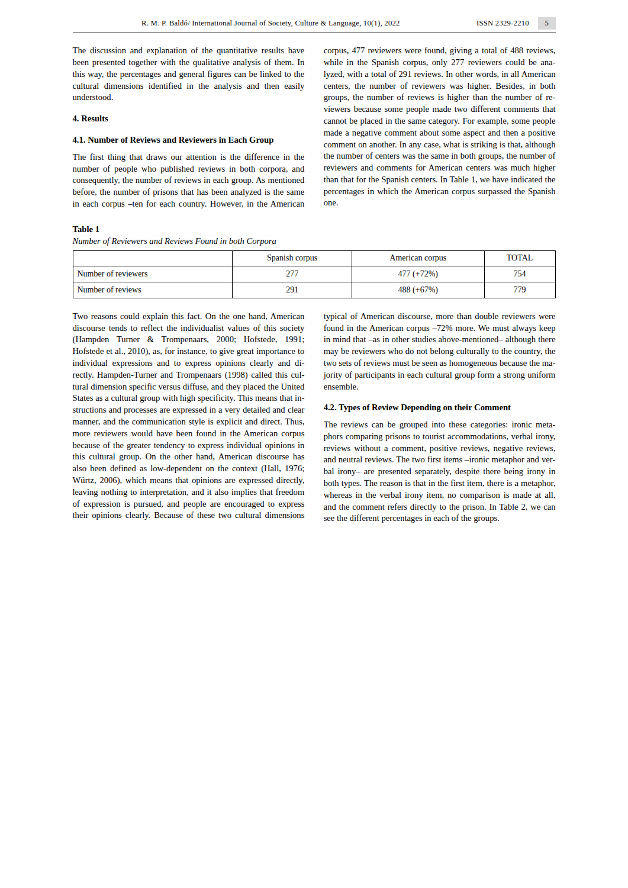R. M. P. Baldó/ International Journal of Society, Culture & Language, 10(1), 2022
ISSN 2329-2210
5
The discussion and explanation of the quantitative results have been presented together with the qualitative analysis of them. In this way, the percentages and general figures can be linked to the cultural dimensions identified in the analysis and then easily understood.
4. Results
4.1. Number of Reviews and Reviewers in Each Group
The first thing that draws our attention is the difference in the number of people who published reviews in both corpora, and consequently, the number of reviews in each group. As mentioned before, the number of prisons that has been analyzed is the same in each corpus –ten for each country. However, in the American corpus, 477 reviewers were found, giving a total of 488 reviews, while in the Spanish corpus, only 277 reviewers could be analyzed, with a total of 291 reviews. In other words, in all American centers, the number of reviewers was higher. Besides, in both groups, the number of reviews is higher than the number of reviewers because some people made two different comments that cannot be placed in the same category. For example, some people made a negative comment about some aspect and then a positive comment on another. In any case, what is striking is that, although the number of centers was the same in both groups, the number of reviewers and comments for American centers was much higher than that for the Spanish centers. In Table 1, we have indicated the percentages in which the American corpus surpassed the Spanish one.
Table 1
Number of Reviewers and Reviews Found in both Corpora
| | Spanish corpus | American corpus | TOTAL |
| Number of reviewers | 277 | 477 (+72%) | 754 |
| Number of reviews | 291 | 488 (+67%) | 779 |
Two reasons could explain this fact. On the one hand, American discourse tends to reflect the individualist values of this society (Hampden Turner & Trompenaars, 2000; Hofstede, 1991; Hofstede et al., 2010), as, for instance, to give great importance to individual expressions and to express opinions clearly and directly. Hampden-Turner and Trompenaars (1998) called this cultural dimension specific versus diffuse, and they placed the United States as a cultural group with high specificity. This means that instructions and processes are expressed in a very detailed and clear manner, and the communication style is explicit and direct. Thus, more reviewers would have been found in the American corpus because of the greater tendency to express individual opinions in this cultural group. On the other hand, American discourse has also been defined as low-dependent on the context (Hall, 1976; Würtz, 2006), which means that opinions are expressed directly, leaving nothing to interpretation, and it also implies that freedom of expression is pursued, and people are encouraged to express their opinions clearly. Because of these two cultural dimensions typical of American discourse, more than double reviewers were found in the American corpus –72% more. We must always keep in mind that –as in other studies above-mentioned– although there may be reviewers who do not belong culturally to the country, the two sets of reviews must be seen as homogeneous because the majority of participants in each cultural group form a strong uniform ensemble.
4.2. Types of Review Depending on their Comment
The reviews can be grouped into these categories: ironic metaphors comparing prisons to tourist accommodations, verbal irony, reviews without a comment, positive reviews, negative reviews, and neutral reviews. The two first items –ironic metaphor and verbal irony– are presented separately, despite there being irony in both types. The reason is that in the first item, there is a metaphor, whereas in the verbal irony item, no comparison is made at all, and the comment refers directly to the prison. In Table 2, we can see the different percentages in each of the groups.